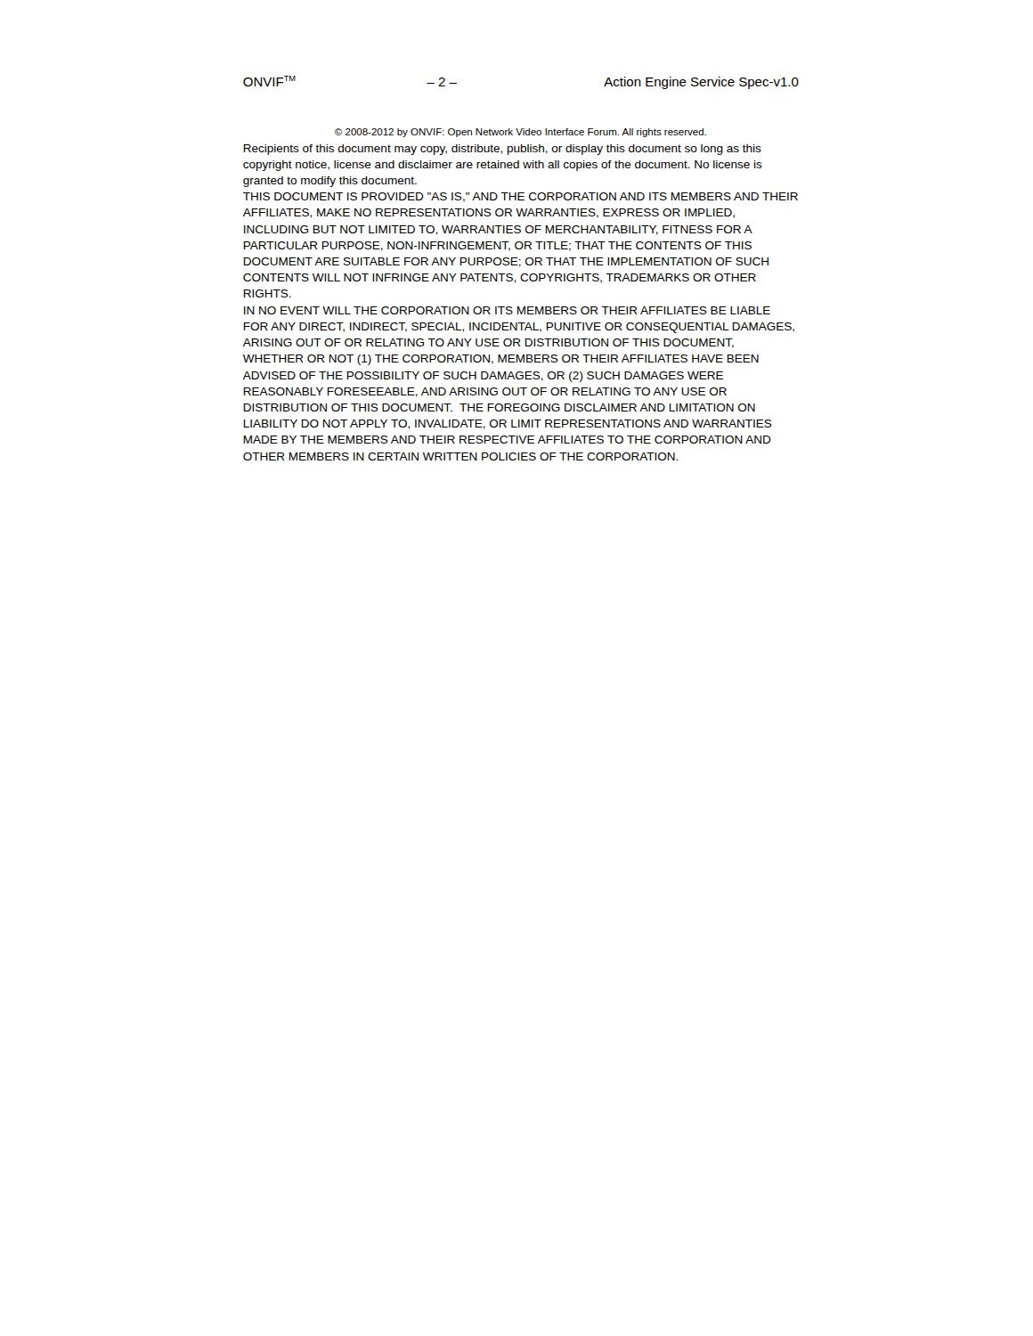ONVIFTM
– 2 –
Action Engine Service Spec-v1.0
© 2008-2012 by ONVIF: Open Network Video Interface Forum. All rights reserved.
Recipients of this document may copy, distribute, publish, or display this document so long as this copyright notice, license and disclaimer are retained with all copies of the document. No license is granted to modify this document.
THIS DOCUMENT IS PROVIDED "AS IS," AND THE CORPORATION AND ITS MEMBERS AND THEIR AFFILIATES, MAKE NO REPRESENTATIONS OR WARRANTIES, EXPRESS OR IMPLIED, INCLUDING BUT NOT LIMITED TO, WARRANTIES OF MERCHANTABILITY, FITNESS FOR A PARTICULAR PURPOSE, NON-INFRINGEMENT, OR TITLE; THAT THE CONTENTS OF THIS DOCUMENT ARE SUITABLE FOR ANY PURPOSE; OR THAT THE IMPLEMENTATION OF SUCH CONTENTS WILL NOT INFRINGE ANY PATENTS, COPYRIGHTS, TRADEMARKS OR OTHER RIGHTS.
IN NO EVENT WILL THE CORPORATION OR ITS MEMBERS OR THEIR AFFILIATES BE LIABLE FOR ANY DIRECT, INDIRECT, SPECIAL, INCIDENTAL, PUNITIVE OR CONSEQUENTIAL DAMAGES, ARISING OUT OF OR RELATING TO ANY USE OR DISTRIBUTION OF THIS DOCUMENT, WHETHER OR NOT (1) THE CORPORATION, MEMBERS OR THEIR AFFILIATES HAVE BEEN ADVISED OF THE POSSIBILITY OF SUCH DAMAGES, OR (2) SUCH DAMAGES WERE REASONABLY FORESEEABLE, AND ARISING OUT OF OR RELATING TO ANY USE OR DISTRIBUTION OF THIS DOCUMENT. THE FOREGOING DISCLAIMER AND LIMITATION ON LIABILITY DO NOT APPLY TO, INVALIDATE, OR LIMIT REPRESENTATIONS AND WARRANTIES MADE BY THE MEMBERS AND THEIR RESPECTIVE AFFILIATES TO THE CORPORATION AND OTHER MEMBERS IN CERTAIN WRITTEN POLICIES OF THE CORPORATION.